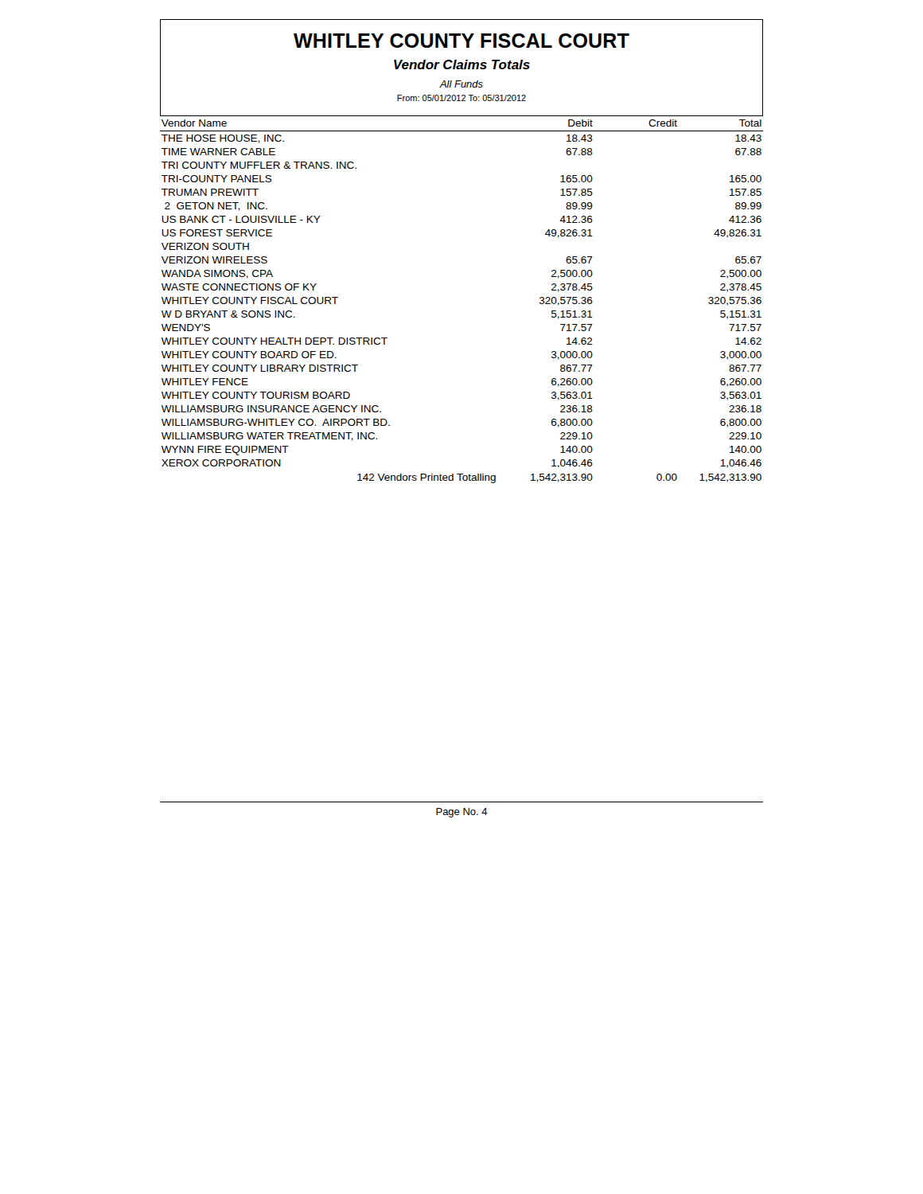WHITLEY COUNTY FISCAL COURT
Vendor Claims Totals
All Funds
From: 05/01/2012 To: 05/31/2012
| Vendor Name | Debit | Credit | Total |
| --- | --- | --- | --- |
| THE HOSE HOUSE, INC. | 18.43 | | 18.43 |
| TIME WARNER CABLE | 67.88 | | 67.88 |
| TRI COUNTY MUFFLER & TRANS. INC. | | | |
| TRI-COUNTY PANELS | 165.00 | | 165.00 |
| TRUMAN PREWITT | 157.85 | | 157.85 |
| 2 GETON NET, INC. | 89.99 | | 89.99 |
| US BANK CT - LOUISVILLE - KY | 412.36 | | 412.36 |
| US FOREST SERVICE | 49,826.31 | | 49,826.31 |
| VERIZON SOUTH | | | |
| VERIZON WIRELESS | 65.67 | | 65.67 |
| WANDA SIMONS, CPA | 2,500.00 | | 2,500.00 |
| WASTE CONNECTIONS OF KY | 2,378.45 | | 2,378.45 |
| WHITLEY COUNTY FISCAL COURT | 320,575.36 | | 320,575.36 |
| W D BRYANT & SONS INC. | 5,151.31 | | 5,151.31 |
| WENDY'S | 717.57 | | 717.57 |
| WHITLEY COUNTY HEALTH DEPT. DISTRICT | 14.62 | | 14.62 |
| WHITLEY COUNTY BOARD OF ED. | 3,000.00 | | 3,000.00 |
| WHITLEY COUNTY LIBRARY DISTRICT | 867.77 | | 867.77 |
| WHITLEY FENCE | 6,260.00 | | 6,260.00 |
| WHITLEY COUNTY TOURISM BOARD | 3,563.01 | | 3,563.01 |
| WILLIAMSBURG INSURANCE AGENCY INC. | 236.18 | | 236.18 |
| WILLIAMSBURG-WHITLEY CO. AIRPORT BD. | 6,800.00 | | 6,800.00 |
| WILLIAMSBURG WATER TREATMENT, INC. | 229.10 | | 229.10 |
| WYNN FIRE EQUIPMENT | 140.00 | | 140.00 |
| XEROX CORPORATION | 1,046.46 | | 1,046.46 |
| 142 Vendors Printed Totalling | 1,542,313.90 | 0.00 | 1,542,313.90 |
Page No. 4